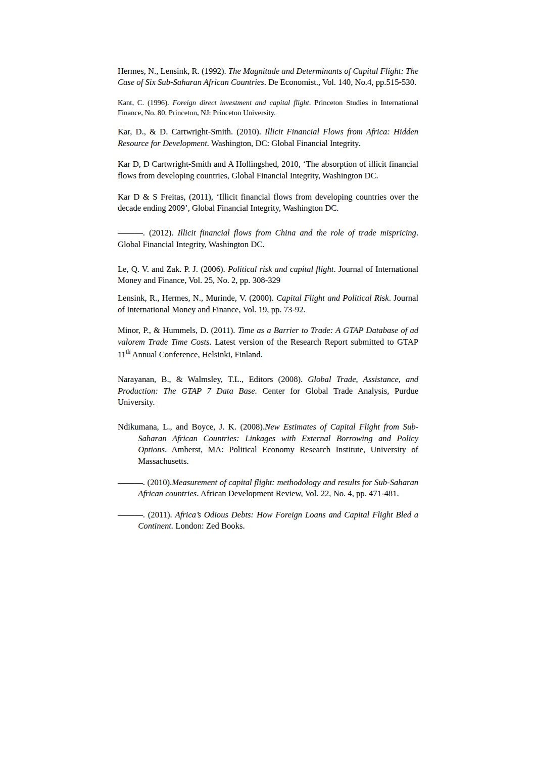Hermes, N., Lensink, R. (1992). The Magnitude and Determinants of Capital Flight: The Case of Six Sub-Saharan African Countries. De Economist., Vol. 140, No.4, pp.515-530.
Kant, C. (1996). Foreign direct investment and capital flight. Princeton Studies in International Finance, No. 80. Princeton, NJ: Princeton University.
Kar, D., & D. Cartwright-Smith. (2010). Illicit Financial Flows from Africa: Hidden Resource for Development. Washington, DC: Global Financial Integrity.
Kar D, D Cartwright-Smith and A Hollingshed, 2010, ‘The absorption of illicit financial flows from developing countries, Global Financial Integrity, Washington DC.
Kar D & S Freitas, (2011), ‘Illicit financial flows from developing countries over the decade ending 2009’, Global Financial Integrity, Washington DC.
———. (2012). Illicit financial flows from China and the role of trade mispricing. Global Financial Integrity, Washington DC.
Le, Q. V. and Zak. P. J. (2006). Political risk and capital flight. Journal of International Money and Finance, Vol. 25, No. 2, pp. 308-329
Lensink, R., Hermes, N., Murinde, V. (2000). Capital Flight and Political Risk. Journal of International Money and Finance, Vol. 19, pp. 73-92.
Minor, P., & Hummels, D. (2011). Time as a Barrier to Trade: A GTAP Database of ad valorem Trade Time Costs. Latest version of the Research Report submitted to GTAP 11th Annual Conference, Helsinki, Finland.
Narayanan, B., & Walmsley, T.L., Editors (2008). Global Trade, Assistance, and Production: The GTAP 7 Data Base. Center for Global Trade Analysis, Purdue University.
Ndikumana, L., and Boyce, J. K. (2008).New Estimates of Capital Flight from Sub-Saharan African Countries: Linkages with External Borrowing and Policy Options. Amherst, MA: Political Economy Research Institute, University of Massachusetts.
———. (2010).Measurement of capital flight: methodology and results for Sub-Saharan African countries. African Development Review, Vol. 22, No. 4, pp. 471-481.
———. (2011). Africa’s Odious Debts: How Foreign Loans and Capital Flight Bled a Continent. London: Zed Books.